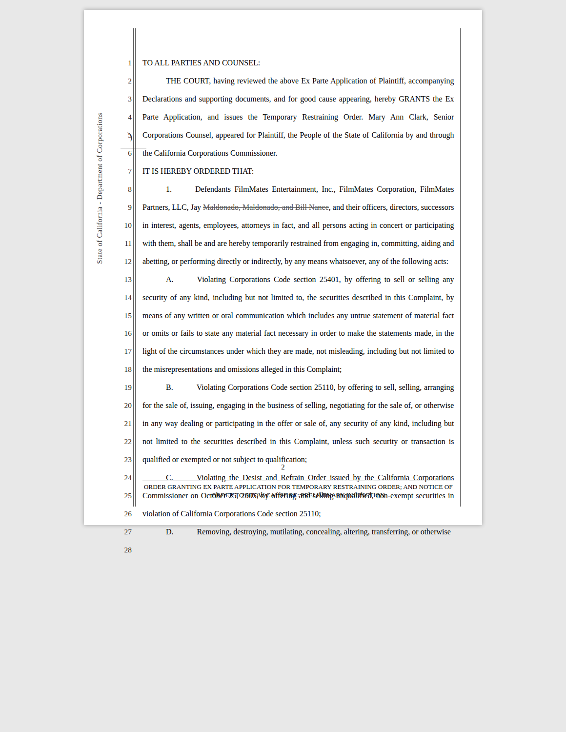State of California - Department of Corporations
)   
1
2
3
4
5
6
7
8
9
10
11
12
13
14
15
16
17
18
19
20
21
22
23
24
25
26
27
28
TO ALL PARTIES AND COUNSEL:
THE COURT, having reviewed the above Ex Parte Application of Plaintiff, accompanying Declarations and supporting documents, and for good cause appearing, hereby GRANTS the Ex Parte Application, and issues the Temporary Restraining Order. Mary Ann Clark, Senior Corporations Counsel, appeared for Plaintiff, the People of the State of California by and through the California Corporations Commissioner.
IT IS HEREBY ORDERED THAT:
1. Defendants FilmMates Entertainment, Inc., FilmMates Corporation, FilmMates Partners, LLC, Jay Maldonado, Maldonado, and Bill Nance, and their officers, directors, successors in interest, agents, employees, attorneys in fact, and all persons acting in concert or participating with them, shall be and are hereby temporarily restrained from engaging in, committing, aiding and abetting, or performing directly or indirectly, by any means whatsoever, any of the following acts:
A. Violating Corporations Code section 25401, by offering to sell or selling any security of any kind, including but not limited to, the securities described in this Complaint, by means of any written or oral communication which includes any untrue statement of material fact or omits or fails to state any material fact necessary in order to make the statements made, in the light of the circumstances under which they are made, not misleading, including but not limited to the misrepresentations and omissions alleged in this Complaint;
B. Violating Corporations Code section 25110, by offering to sell, selling, arranging for the sale of, issuing, engaging in the business of selling, negotiating for the sale of, or otherwise in any way dealing or participating in the offer or sale of, any security of any kind, including but not limited to the securities described in this Complaint, unless such security or transaction is qualified or exempted or not subject to qualification;
C. Violating the Desist and Refrain Order issued by the California Corporations Commissioner on October 25, 2005, by offering and selling unqualified, non-exempt securities in violation of California Corporations Code section 25110;
D. Removing, destroying, mutilating, concealing, altering, transferring, or otherwise
2
ORDER GRANTING EX PARTE APPLICATION FOR TEMPORARY RESTRAINING ORDER; AND NOTICE OF
ORDER TO SHOW CAUSE RE: PRELIMINARY INJUNCTION